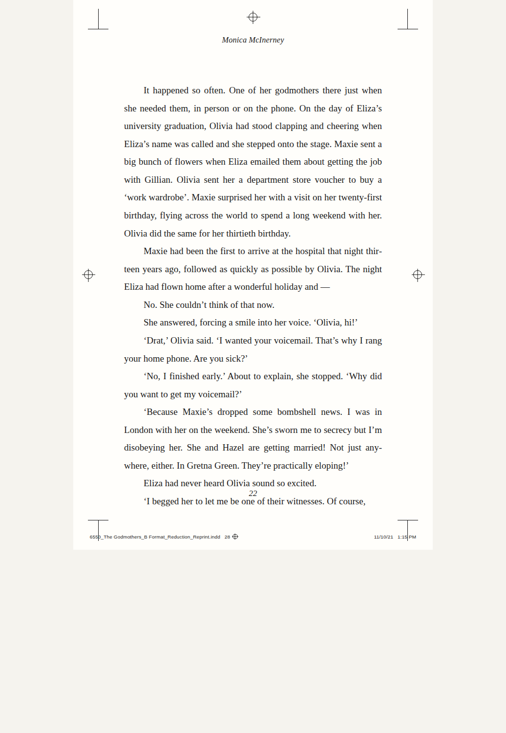Monica McInerney
It happened so often. One of her godmothers there just when she needed them, in person or on the phone. On the day of Eliza’s university graduation, Olivia had stood clapping and cheering when Eliza’s name was called and she stepped onto the stage. Maxie sent a big bunch of flowers when Eliza emailed them about getting the job with Gillian. Olivia sent her a department store voucher to buy a ‘work wardrobe’. Maxie surprised her with a visit on her twenty-first birthday, flying across the world to spend a long weekend with her. Olivia did the same for her thirtieth birthday.
Maxie had been the first to arrive at the hospital that night thirteen years ago, followed as quickly as possible by Olivia. The night Eliza had flown home after a wonderful holiday and —
No. She couldn’t think of that now.
She answered, forcing a smile into her voice. ‘Olivia, hi!’
‘Drat,’ Olivia said. ‘I wanted your voicemail. That’s why I rang your home phone. Are you sick?’
‘No, I finished early.’ About to explain, she stopped. ‘Why did you want to get my voicemail?’
‘Because Maxie’s dropped some bombshell news. I was in London with her on the weekend. She’s sworn me to secrecy but I’m disobeying her. She and Hazel are getting married! Not just anywhere, either. In Gretna Green. They’re practically eloping!’
Eliza had never heard Olivia sound so excited.
‘I begged her to let me be one of their witnesses. Of course,
22
6550_The Godmothers_B Format_Reduction_Reprint.indd 28 11/10/21 1:15 PM